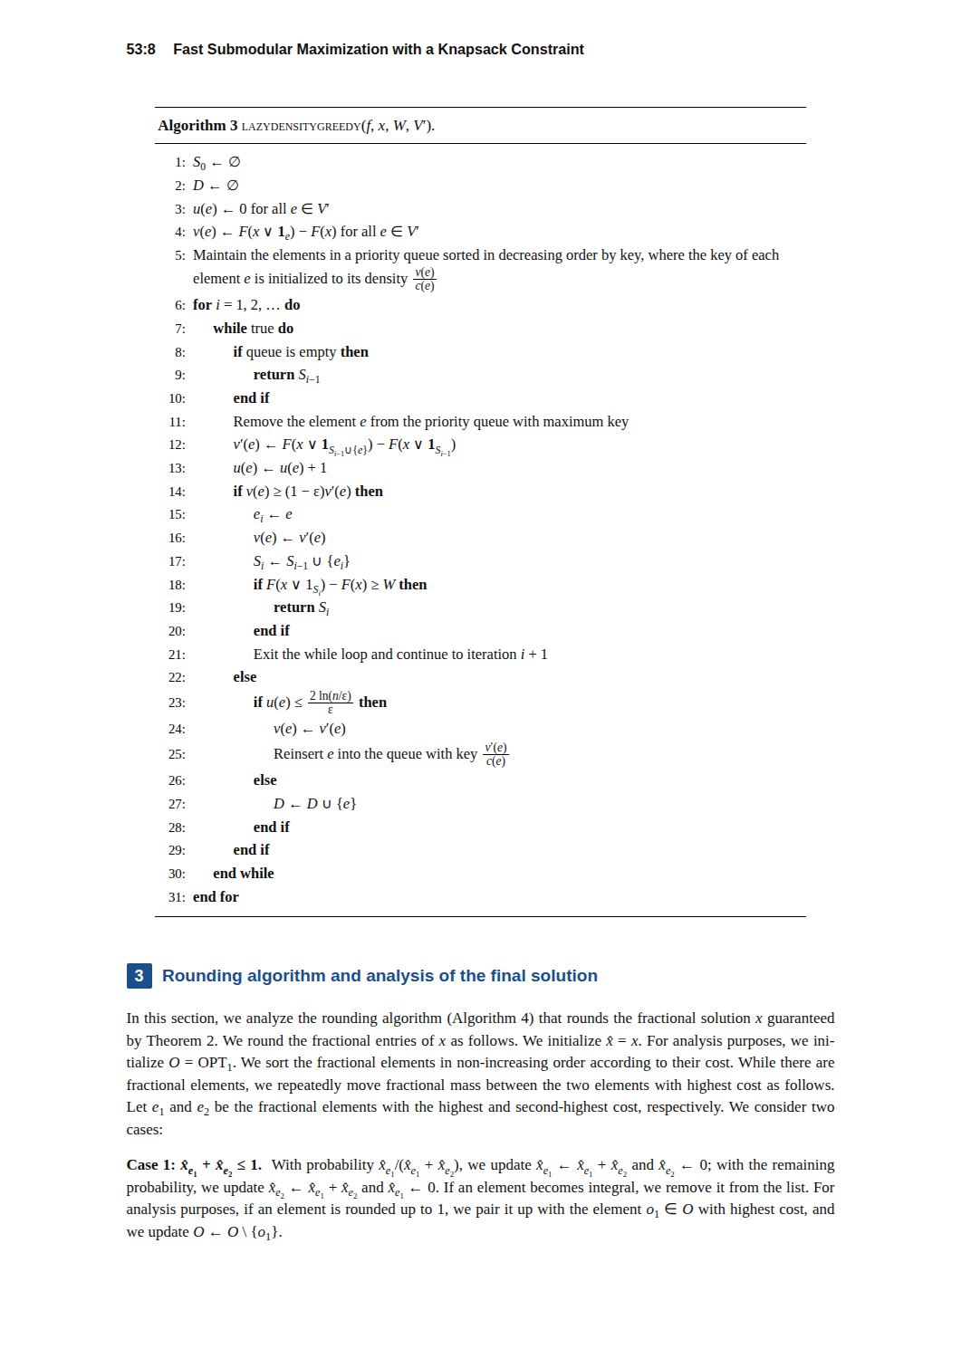53:8 Fast Submodular Maximization with a Knapsack Constraint
Algorithm 3 LazyDensityGreedy(f, x, W, V′).
S0 ← ∅
D ← ∅
u(e) ← 0 for all e ∈ V′
v(e) ← F(x ∨ 1e) − F(x) for all e ∈ V′
Maintain the elements in a priority queue sorted in decreasing order by key, where the key of each element e is initialized to its density v(e) c(e)
for i = 1, 2, … do
while true do
if queue is empty then
return Si−1
end if
Remove the element e from the priority queue with maximum key
v′(e) ← F(x ∨ 1Si−1∪{e}) − F(x ∨ 1Si−1)
u(e) ← u(e) + 1
if v(e) ≥ (1 − ε)v′(e) then
ei ← e
v(e) ← v′(e)
Si ← Si−1 ∪ {ei}
if F(x ∨ 1Si) − F(x) ≥ W then
return Si
end if
Exit the while loop and continue to iteration i + 1
else
if u(e) ≤ 2 ln(n/ε) ε then
v(e) ← v′(e)
Reinsert e into the queue with key v′(e) c(e)
else
D ← D ∪ {e}
end if
end if
end while
end for
3 Rounding algorithm and analysis of the final solution
In this section, we analyze the rounding algorithm (Algorithm 4) that rounds the fractional solution x guaranteed by Theorem 2. We round the fractional entries of x as follows. We initialize x̂ = x. For analysis purposes, we initialize O = OPT1. We sort the fractional elements in non-increasing order according to their cost. While there are fractional elements, we repeatedly move fractional mass between the two elements with highest cost as follows. Let e1 and e2 be the fractional elements with the highest and second-highest cost, respectively. We consider two cases:
Case 1: x̂e1 + x̂e2 ≤ 1. With probability x̂e1/(x̂e1 + x̂e2), we update x̂e1 ← x̂e1 + x̂e2 and x̂e2 ← 0; with the remaining probability, we update x̂e2 ← x̂e1 + x̂e2 and x̂e1 ← 0. If an element becomes integral, we remove it from the list. For analysis purposes, if an element is rounded up to 1, we pair it up with the element o1 ∈ O with highest cost, and we update O ← O \ {o1}.